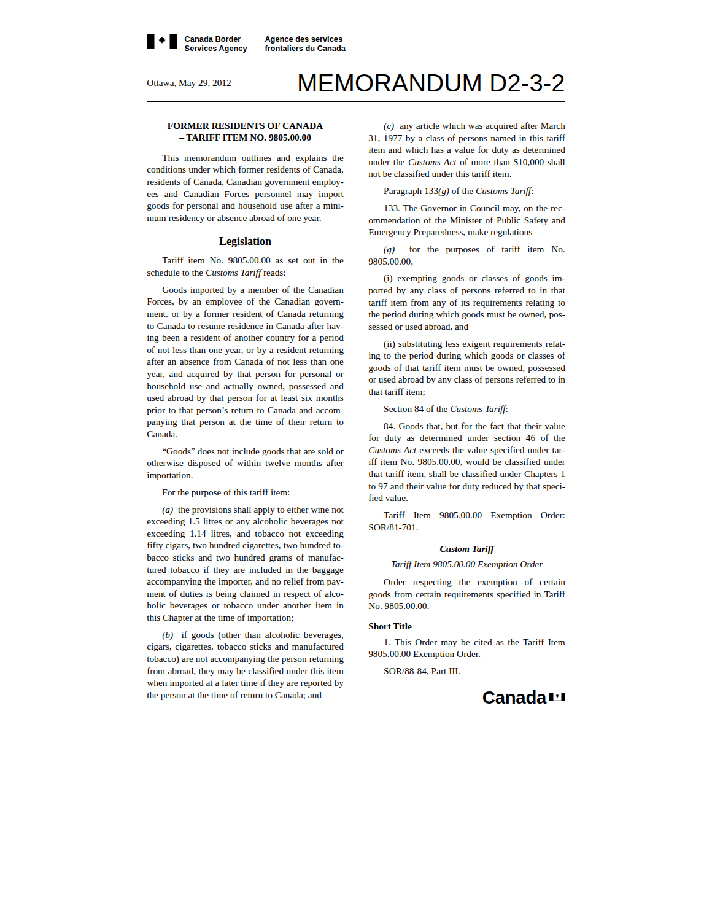Canada Border Services Agency
Agence des services frontaliers du Canada
Ottawa, May 29, 2012
MEMORANDUM D2-3-2
FORMER RESIDENTS OF CANADA
– TARIFF ITEM NO. 9805.00.00
This memorandum outlines and explains the conditions under which former residents of Canada, residents of Canada, Canadian government employees and Canadian Forces personnel may import goods for personal and household use after a minimum residency or absence abroad of one year.
Legislation
Tariff item No. 9805.00.00 as set out in the schedule to the Customs Tariff reads:
Goods imported by a member of the Canadian Forces, by an employee of the Canadian government, or by a former resident of Canada returning to Canada to resume residence in Canada after having been a resident of another country for a period of not less than one year, or by a resident returning after an absence from Canada of not less than one year, and acquired by that person for personal or household use and actually owned, possessed and used abroad by that person for at least six months prior to that person’s return to Canada and accompanying that person at the time of their return to Canada.
“Goods” does not include goods that are sold or otherwise disposed of within twelve months after importation.
For the purpose of this tariff item:
(a) the provisions shall apply to either wine not exceeding 1.5 litres or any alcoholic beverages not exceeding 1.14 litres, and tobacco not exceeding fifty cigars, two hundred cigarettes, two hundred tobacco sticks and two hundred grams of manufactured tobacco if they are included in the baggage accompanying the importer, and no relief from payment of duties is being claimed in respect of alcoholic beverages or tobacco under another item in this Chapter at the time of importation;
(b) if goods (other than alcoholic beverages, cigars, cigarettes, tobacco sticks and manufactured tobacco) are not accompanying the person returning from abroad, they may be classified under this item when imported at a later time if they are reported by the person at the time of return to Canada; and
(c) any article which was acquired after March 31, 1977 by a class of persons named in this tariff item and which has a value for duty as determined under the Customs Act of more than $10,000 shall not be classified under this tariff item.
Paragraph 133(g) of the Customs Tariff:
133. The Governor in Council may, on the recommendation of the Minister of Public Safety and Emergency Preparedness, make regulations
(g) for the purposes of tariff item No. 9805.00.00,
(i) exempting goods or classes of goods imported by any class of persons referred to in that tariff item from any of its requirements relating to the period during which goods must be owned, possessed or used abroad, and
(ii) substituting less exigent requirements relating to the period during which goods or classes of goods of that tariff item must be owned, possessed or used abroad by any class of persons referred to in that tariff item;
Section 84 of the Customs Tariff:
84. Goods that, but for the fact that their value for duty as determined under section 46 of the Customs Act exceeds the value specified under tariff item No. 9805.00.00, would be classified under that tariff item, shall be classified under Chapters 1 to 97 and their value for duty reduced by that specified value.
Tariff Item 9805.00.00 Exemption Order: SOR/81-701.
Custom Tariff
Tariff Item 9805.00.00 Exemption Order
Order respecting the exemption of certain goods from certain requirements specified in Tariff No. 9805.00.00.
Short Title
1. This Order may be cited as the Tariff Item 9805.00.00 Exemption Order.
SOR/88-84, Part III.
Canada